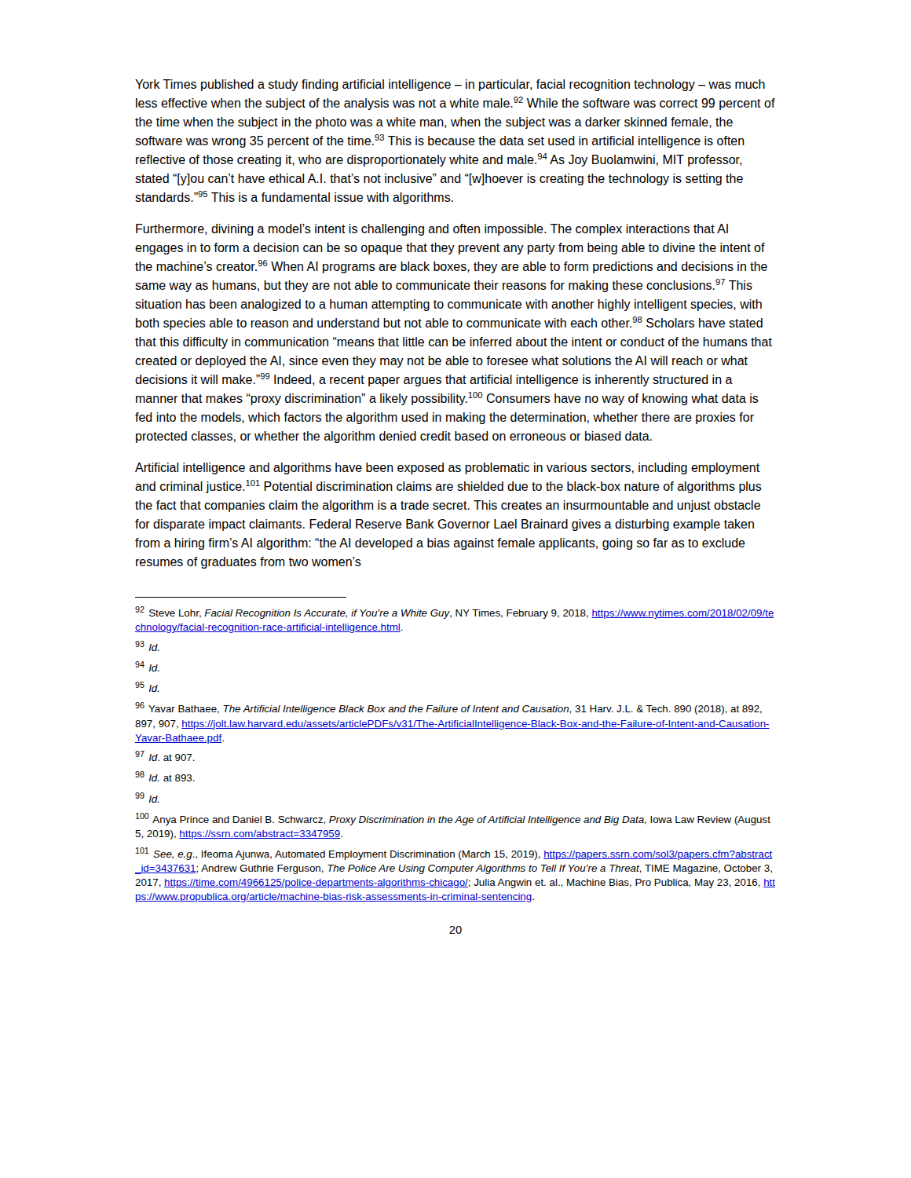York Times published a study finding artificial intelligence – in particular, facial recognition technology – was much less effective when the subject of the analysis was not a white male.92 While the software was correct 99 percent of the time when the subject in the photo was a white man, when the subject was a darker skinned female, the software was wrong 35 percent of the time.93 This is because the data set used in artificial intelligence is often reflective of those creating it, who are disproportionately white and male.94 As Joy Buolamwini, MIT professor, stated “[y]ou can’t have ethical A.I. that’s not inclusive” and “[w]hoever is creating the technology is setting the standards.”95 This is a fundamental issue with algorithms.
Furthermore, divining a model’s intent is challenging and often impossible. The complex interactions that AI engages in to form a decision can be so opaque that they prevent any party from being able to divine the intent of the machine’s creator.96 When AI programs are black boxes, they are able to form predictions and decisions in the same way as humans, but they are not able to communicate their reasons for making these conclusions.97 This situation has been analogized to a human attempting to communicate with another highly intelligent species, with both species able to reason and understand but not able to communicate with each other.98 Scholars have stated that this difficulty in communication “means that little can be inferred about the intent or conduct of the humans that created or deployed the AI, since even they may not be able to foresee what solutions the AI will reach or what decisions it will make.”99 Indeed, a recent paper argues that artificial intelligence is inherently structured in a manner that makes “proxy discrimination” a likely possibility.100 Consumers have no way of knowing what data is fed into the models, which factors the algorithm used in making the determination, whether there are proxies for protected classes, or whether the algorithm denied credit based on erroneous or biased data.
Artificial intelligence and algorithms have been exposed as problematic in various sectors, including employment and criminal justice.101 Potential discrimination claims are shielded due to the black-box nature of algorithms plus the fact that companies claim the algorithm is a trade secret. This creates an insurmountable and unjust obstacle for disparate impact claimants. Federal Reserve Bank Governor Lael Brainard gives a disturbing example taken from a hiring firm’s AI algorithm: “the AI developed a bias against female applicants, going so far as to exclude resumes of graduates from two women’s
92 Steve Lohr, Facial Recognition Is Accurate, if You’re a White Guy, NY Times, February 9, 2018, https://www.nytimes.com/2018/02/09/technology/facial-recognition-race-artificial-intelligence.html.
93 Id.
94 Id.
95 Id.
96 Yavar Bathaee, The Artificial Intelligence Black Box and the Failure of Intent and Causation, 31 Harv. J.L. & Tech. 890 (2018), at 892, 897, 907, https://jolt.law.harvard.edu/assets/articlePDFs/v31/The-ArtificialIntelligence-Black-Box-and-the-Failure-of-Intent-and-Causation-Yavar-Bathaee.pdf.
97 Id. at 907.
98 Id. at 893.
99 Id.
100 Anya Prince and Daniel B. Schwarcz, Proxy Discrimination in the Age of Artificial Intelligence and Big Data, Iowa Law Review (August 5, 2019), https://ssrn.com/abstract=3347959.
101 See, e.g., Ifeoma Ajunwa, Automated Employment Discrimination (March 15, 2019), https://papers.ssrn.com/sol3/papers.cfm?abstract_id=3437631; Andrew Guthrie Ferguson, The Police Are Using Computer Algorithms to Tell If You’re a Threat, TIME Magazine, October 3, 2017, https://time.com/4966125/police-departments-algorithms-chicago/; Julia Angwin et. al., Machine Bias, Pro Publica, May 23, 2016, https://www.propublica.org/article/machine-bias-risk-assessments-in-criminal-sentencing.
20